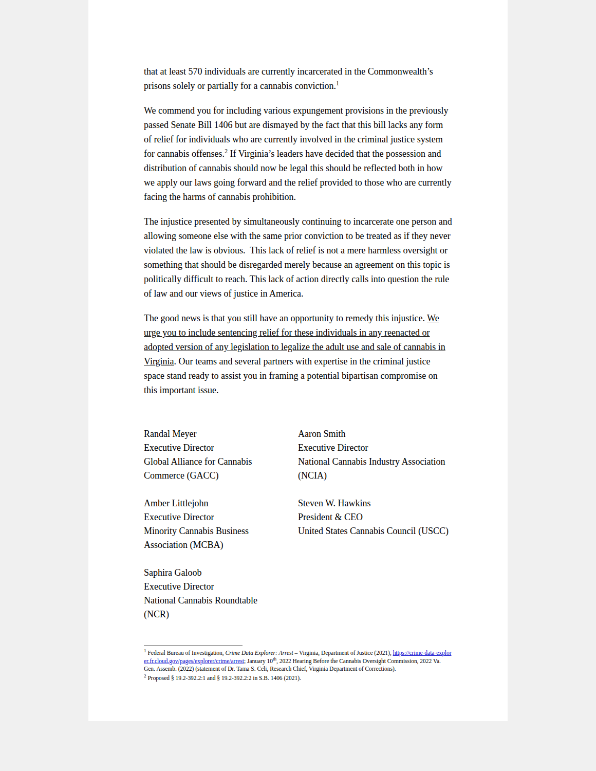that at least 570 individuals are currently incarcerated in the Commonwealth’s prisons solely or partially for a cannabis conviction.1
We commend you for including various expungement provisions in the previously passed Senate Bill 1406 but are dismayed by the fact that this bill lacks any form of relief for individuals who are currently involved in the criminal justice system for cannabis offenses.2 If Virginia’s leaders have decided that the possession and distribution of cannabis should now be legal this should be reflected both in how we apply our laws going forward and the relief provided to those who are currently facing the harms of cannabis prohibition.
The injustice presented by simultaneously continuing to incarcerate one person and allowing someone else with the same prior conviction to be treated as if they never violated the law is obvious. This lack of relief is not a mere harmless oversight or something that should be disregarded merely because an agreement on this topic is politically difficult to reach. This lack of action directly calls into question the rule of law and our views of justice in America.
The good news is that you still have an opportunity to remedy this injustice. We urge you to include sentencing relief for these individuals in any reenacted or adopted version of any legislation to legalize the adult use and sale of cannabis in Virginia. Our teams and several partners with expertise in the criminal justice space stand ready to assist you in framing a potential bipartisan compromise on this important issue.
| Randal Meyer Executive Director Global Alliance for Cannabis Commerce (GACC) | Aaron Smith Executive Director National Cannabis Industry Association (NCIA) |
| Amber Littlejohn Executive Director Minority Cannabis Business Association (MCBA) | Steven W. Hawkins President & CEO United States Cannabis Council (USCC) |
| Saphira Galoob Executive Director National Cannabis Roundtable (NCR) | |
1 Federal Bureau of Investigation, Crime Data Explorer: Arrest – Virginia, Department of Justice (2021), https://crime-data-explorer.fr.cloud.gov/pages/explorer/crime/arrest; January 10th, 2022 Hearing Before the Cannabis Oversight Commission, 2022 Va. Gen. Assemb. (2022) (statement of Dr. Tama S. Celi, Research Chief, Virginia Department of Corrections).
2 Proposed § 19.2-392.2:1 and § 19.2-392.2:2 in S.B. 1406 (2021).